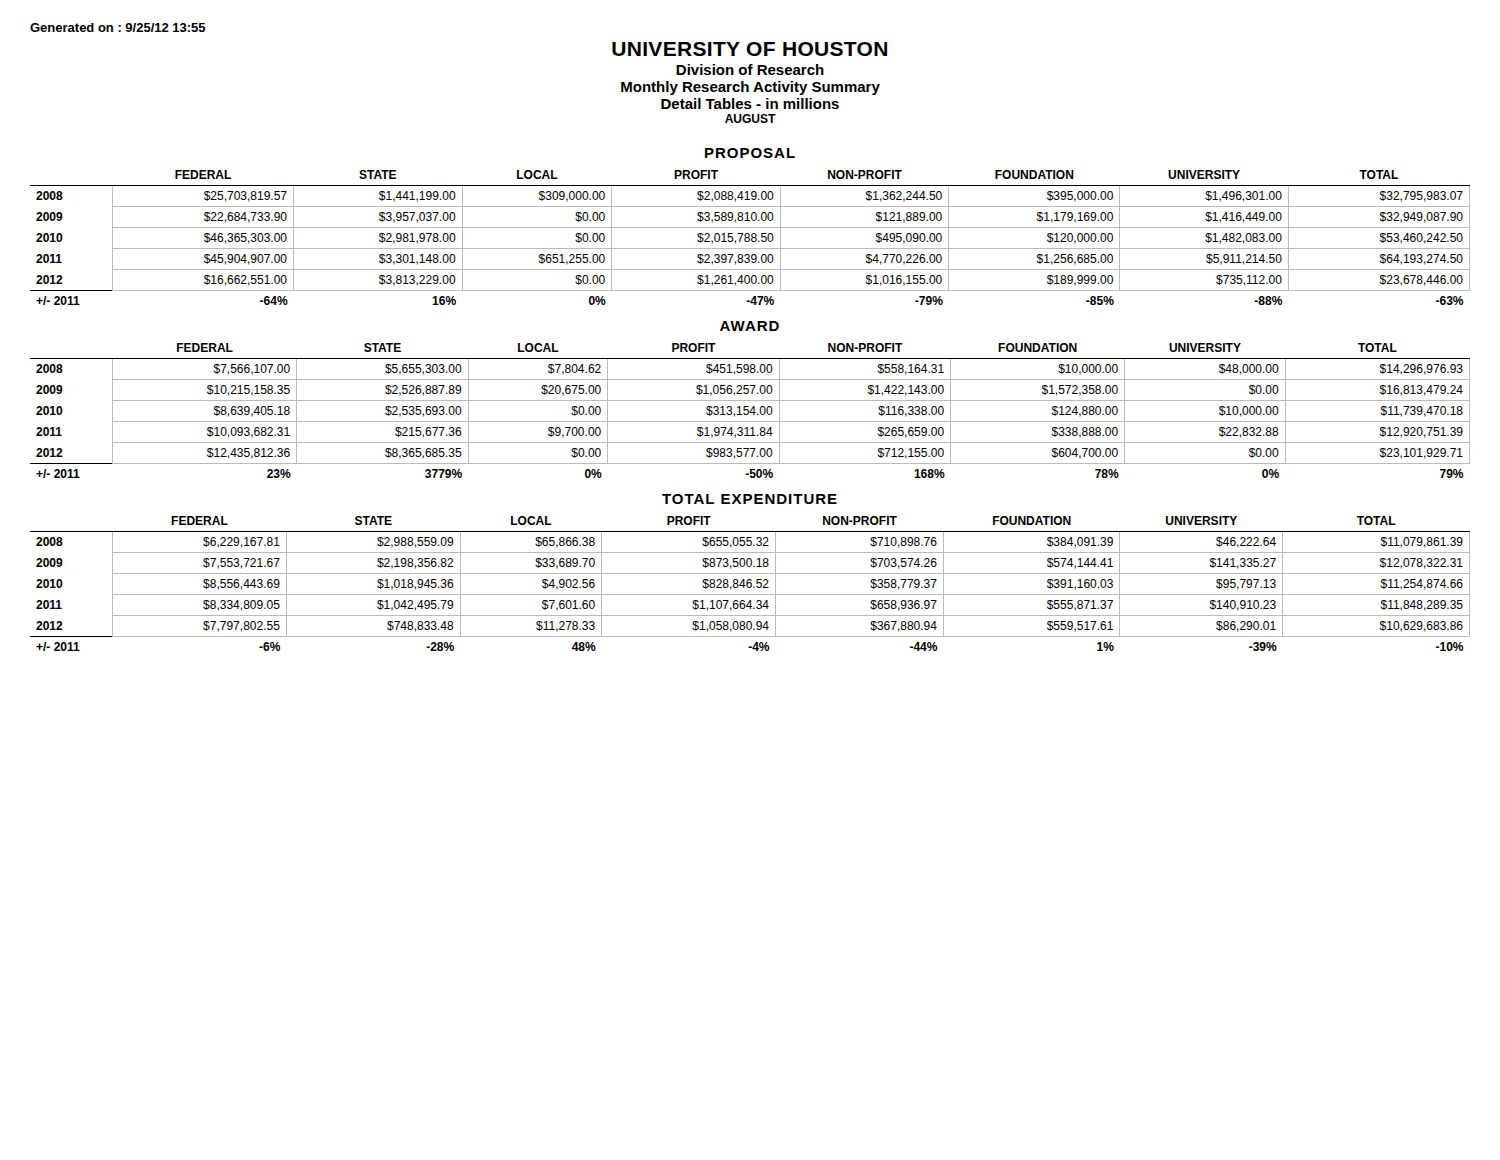Generated on : 9/25/12 13:55
UNIVERSITY OF HOUSTON
Division of Research
Monthly Research Activity Summary
Detail Tables - in millions
AUGUST
PROPOSAL
| | FEDERAL | STATE | LOCAL | PROFIT | NON-PROFIT | FOUNDATION | UNIVERSITY | TOTAL |
| --- | --- | --- | --- | --- | --- | --- | --- | --- |
| 2008 | $25,703,819.57 | $1,441,199.00 | $309,000.00 | $2,088,419.00 | $1,362,244.50 | $395,000.00 | $1,496,301.00 | $32,795,983.07 |
| 2009 | $22,684,733.90 | $3,957,037.00 | $0.00 | $3,589,810.00 | $121,889.00 | $1,179,169.00 | $1,416,449.00 | $32,949,087.90 |
| 2010 | $46,365,303.00 | $2,981,978.00 | $0.00 | $2,015,788.50 | $495,090.00 | $120,000.00 | $1,482,083.00 | $53,460,242.50 |
| 2011 | $45,904,907.00 | $3,301,148.00 | $651,255.00 | $2,397,839.00 | $4,770,226.00 | $1,256,685.00 | $5,911,214.50 | $64,193,274.50 |
| 2012 | $16,662,551.00 | $3,813,229.00 | $0.00 | $1,261,400.00 | $1,016,155.00 | $189,999.00 | $735,112.00 | $23,678,446.00 |
| +/- 2011 | -64% | 16% | 0% | -47% | -79% | -85% | -88% | -63% |
AWARD
| | FEDERAL | STATE | LOCAL | PROFIT | NON-PROFIT | FOUNDATION | UNIVERSITY | TOTAL |
| --- | --- | --- | --- | --- | --- | --- | --- | --- |
| 2008 | $7,566,107.00 | $5,655,303.00 | $7,804.62 | $451,598.00 | $558,164.31 | $10,000.00 | $48,000.00 | $14,296,976.93 |
| 2009 | $10,215,158.35 | $2,526,887.89 | $20,675.00 | $1,056,257.00 | $1,422,143.00 | $1,572,358.00 | $0.00 | $16,813,479.24 |
| 2010 | $8,639,405.18 | $2,535,693.00 | $0.00 | $313,154.00 | $116,338.00 | $124,880.00 | $10,000.00 | $11,739,470.18 |
| 2011 | $10,093,682.31 | $215,677.36 | $9,700.00 | $1,974,311.84 | $265,659.00 | $338,888.00 | $22,832.88 | $12,920,751.39 |
| 2012 | $12,435,812.36 | $8,365,685.35 | $0.00 | $983,577.00 | $712,155.00 | $604,700.00 | $0.00 | $23,101,929.71 |
| +/- 2011 | 23% | 3779% | 0% | -50% | 168% | 78% | 0% | 79% |
TOTAL EXPENDITURE
| | FEDERAL | STATE | LOCAL | PROFIT | NON-PROFIT | FOUNDATION | UNIVERSITY | TOTAL |
| --- | --- | --- | --- | --- | --- | --- | --- | --- |
| 2008 | $6,229,167.81 | $2,988,559.09 | $65,866.38 | $655,055.32 | $710,898.76 | $384,091.39 | $46,222.64 | $11,079,861.39 |
| 2009 | $7,553,721.67 | $2,198,356.82 | $33,689.70 | $873,500.18 | $703,574.26 | $574,144.41 | $141,335.27 | $12,078,322.31 |
| 2010 | $8,556,443.69 | $1,018,945.36 | $4,902.56 | $828,846.52 | $358,779.37 | $391,160.03 | $95,797.13 | $11,254,874.66 |
| 2011 | $8,334,809.05 | $1,042,495.79 | $7,601.60 | $1,107,664.34 | $658,936.97 | $555,871.37 | $140,910.23 | $11,848,289.35 |
| 2012 | $7,797,802.55 | $748,833.48 | $11,278.33 | $1,058,080.94 | $367,880.94 | $559,517.61 | $86,290.01 | $10,629,683.86 |
| +/- 2011 | -6% | -28% | 48% | -4% | -44% | 1% | -39% | -10% |